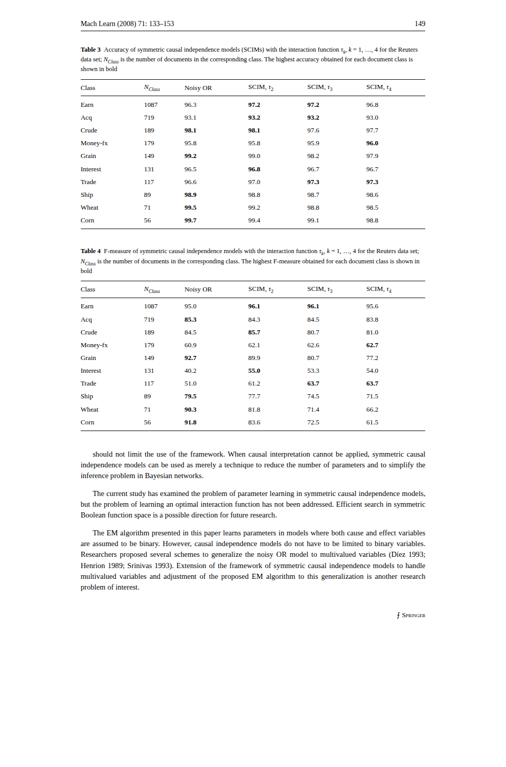Mach Learn (2008) 71: 133–153 149
Table 3 Accuracy of symmetric causal independence models (SCIMs) with the interaction function τ k , k = 1, …, 4 for the Reuters data set; N Class is the number of documents in the corresponding class. The highest accuracy obtained for each document class is shown in bold
| Class | N Class | Noisy OR | SCIM, τ 2 | SCIM, τ 3 | SCIM, τ 4 |
| --- | --- | --- | --- | --- | --- |
| Earn | 1087 | 96.3 | 97.2 | 97.2 | 96.8 |
| Acq | 719 | 93.1 | 93.2 | 93.2 | 93.0 |
| Crude | 189 | 98.1 | 98.1 | 97.6 | 97.7 |
| Money-fx | 179 | 95.8 | 95.8 | 95.9 | 96.0 |
| Grain | 149 | 99.2 | 99.0 | 98.2 | 97.9 |
| Interest | 131 | 96.5 | 96.8 | 96.7 | 96.7 |
| Trade | 117 | 96.6 | 97.0 | 97.3 | 97.3 |
| Ship | 89 | 98.9 | 98.8 | 98.7 | 98.6 |
| Wheat | 71 | 99.5 | 99.2 | 98.8 | 98.5 |
| Corn | 56 | 99.7 | 99.4 | 99.1 | 98.8 |
Table 4 F-measure of symmetric causal independence models with the interaction function τ k , k = 1, …, 4 for the Reuters data set; N Class is the number of documents in the corresponding class. The highest F-measure obtained for each document class is shown in bold
| Class | N Class | Noisy OR | SCIM, τ 2 | SCIM, τ 3 | SCIM, τ 4 |
| --- | --- | --- | --- | --- | --- |
| Earn | 1087 | 95.0 | 96.1 | 96.1 | 95.6 |
| Acq | 719 | 85.3 | 84.3 | 84.5 | 83.8 |
| Crude | 189 | 84.5 | 85.7 | 80.7 | 81.0 |
| Money-fx | 179 | 60.9 | 62.1 | 62.6 | 62.7 |
| Grain | 149 | 92.7 | 89.9 | 80.7 | 77.2 |
| Interest | 131 | 40.2 | 55.0 | 53.3 | 54.0 |
| Trade | 117 | 51.0 | 61.2 | 63.7 | 63.7 |
| Ship | 89 | 79.5 | 77.7 | 74.5 | 71.5 |
| Wheat | 71 | 90.3 | 81.8 | 71.4 | 66.2 |
| Corn | 56 | 91.8 | 83.6 | 72.5 | 61.5 |
should not limit the use of the framework. When causal interpretation cannot be applied, symmetric causal independence models can be used as merely a technique to reduce the number of parameters and to simplify the inference problem in Bayesian networks.
The current study has examined the problem of parameter learning in symmetric causal independence models, but the problem of learning an optimal interaction function has not been addressed. Efficient search in symmetric Boolean function space is a possible direction for future research.
The EM algorithm presented in this paper learns parameters in models where both cause and effect variables are assumed to be binary. However, causal independence models do not have to be limited to binary variables. Researchers proposed several schemes to generalize the noisy OR model to multivalued variables (Díez 1993; Henrion 1989; Srinivas 1993). Extension of the framework of symmetric causal independence models to handle multivalued variables and adjustment of the proposed EM algorithm to this generalization is another research problem of interest.
Springer